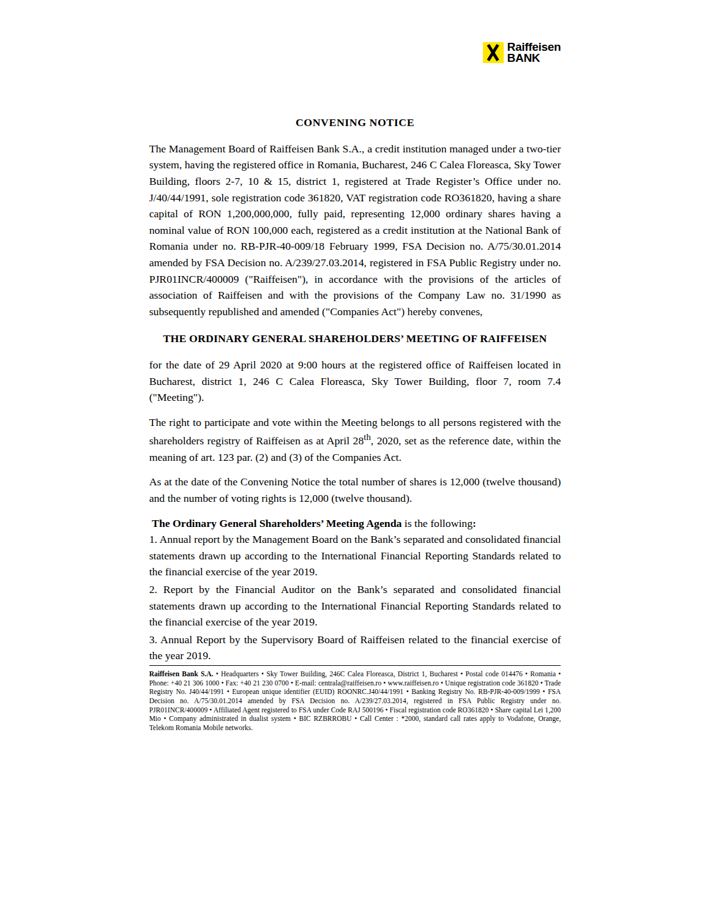Raiffeisen BANK
CONVENING NOTICE
The Management Board of Raiffeisen Bank S.A., a credit institution managed under a two-tier system, having the registered office in Romania, Bucharest, 246 C Calea Floreasca, Sky Tower Building, floors 2-7, 10 & 15, district 1, registered at Trade Register’s Office under no. J/40/44/1991, sole registration code 361820, VAT registration code RO361820, having a share capital of RON 1,200,000,000, fully paid, representing 12,000 ordinary shares having a nominal value of RON 100,000 each, registered as a credit institution at the National Bank of Romania under no. RB-PJR-40-009/18 February 1999, FSA Decision no. A/75/30.01.2014 amended by FSA Decision no. A/239/27.03.2014, registered in FSA Public Registry under no. PJR01INCR/400009 ("Raiffeisen"), in accordance with the provisions of the articles of association of Raiffeisen and with the provisions of the Company Law no. 31/1990 as subsequently republished and amended ("Companies Act") hereby convenes,
THE ORDINARY GENERAL SHAREHOLDERS’ MEETING OF RAIFFEISEN
for the date of 29 April 2020 at 9:00 hours at the registered office of Raiffeisen located in Bucharest, district 1, 246 C Calea Floreasca, Sky Tower Building, floor 7, room 7.4 ("Meeting").
The right to participate and vote within the Meeting belongs to all persons registered with the shareholders registry of Raiffeisen as at April 28th, 2020, set as the reference date, within the meaning of art. 123 par. (2) and (3) of the Companies Act.
As at the date of the Convening Notice the total number of shares is 12,000 (twelve thousand) and the number of voting rights is 12,000 (twelve thousand).
The Ordinary General Shareholders’ Meeting Agenda is the following:
1. Annual report by the Management Board on the Bank’s separated and consolidated financial statements drawn up according to the International Financial Reporting Standards related to the financial exercise of the year 2019.
2. Report by the Financial Auditor on the Bank’s separated and consolidated financial statements drawn up according to the International Financial Reporting Standards related to the financial exercise of the year 2019.
3. Annual Report by the Supervisory Board of Raiffeisen related to the financial exercise of the year 2019.
Raiffeisen Bank S.A. • Headquarters • Sky Tower Building, 246C Calea Floreasca, District 1, Bucharest • Postal code 014476 • Romania • Phone: +40 21 306 1000 • Fax: +40 21 230 0700 • E-mail: centrala@raiffeisen.ro • www.raiffeisen.ro • Unique registration code 361820 • Trade Registry No. J40/44/1991 • European unique identifier (EUID) ROONRC.J40/44/1991 • Banking Registry No. RB-PJR-40-009/1999 • FSA Decision no. A/75/30.01.2014 amended by FSA Decision no. A/239/27.03.2014, registered in FSA Public Registry under no. PJR01INCR/400009 • Affiliated Agent registered to FSA under Code RAJ 500196 • Fiscal registration code RO361820 • Share capital Lei 1,200 Mio • Company administrated in dualist system • BIC RZBRROBU • Call Center : *2000, standard call rates apply to Vodafone, Orange, Telekom Romania Mobile networks.